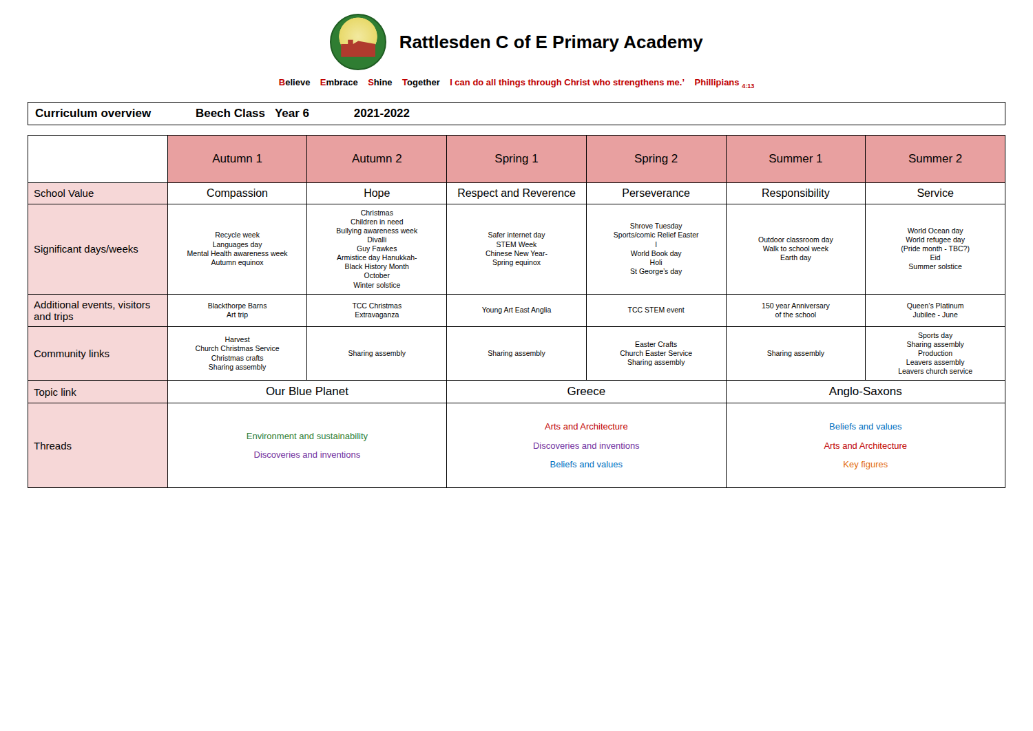Rattlesden C of E Primary Academy
Believe Embrace Shine Together I can do all things through Christ who strengthens me.’ Phillipians 4:13
Curriculum overview Beech Class Year 6 2021-2022
| | Autumn 1 | Autumn 2 | Spring 1 | Spring 2 | Summer 1 | Summer 2 |
| --- | --- | --- | --- | --- | --- | --- |
| School Value | Compassion | Hope | Respect and Reverence | Perseverance | Responsibility | Service |
| Significant days/weeks | Recycle week Languages day Mental Health awareness week Autumn equinox | Christmas Children in need Bullying awareness week Divalli Guy Fawkes Armistice day Hanukkah- Black History Month October Winter solstice | Safer internet day STEM Week Chinese New Year- Spring equinox | Shrove Tuesday Sports/comic Relief Easter l World Book day Holi St George’s day | Outdoor classroom day Walk to school week Earth day | World Ocean day World refugee day (Pride month - TBC?) Eid Summer solstice |
| Additional events, visitors and trips | Blackthorpe Barns Art trip | TCC Christmas Extravaganza | Young Art East Anglia | TCC STEM event | 150 year Anniversary of the school | Queen’s Platinum Jubilee - June |
| Community links | Harvest Church Christmas Service Christmas crafts Sharing assembly | Sharing assembly | Sharing assembly | Easter Crafts Church Easter Service Sharing assembly | Sharing assembly | Sports day Sharing assembly Production Leavers assembly Leavers church service |
| Topic link | Our Blue Planet | Greece | Anglo-Saxons |
| Threads | Environment and sustainability Discoveries and inventions | Arts and Architecture Discoveries and inventions Beliefs and values | Beliefs and values Arts and Architecture Key figures |